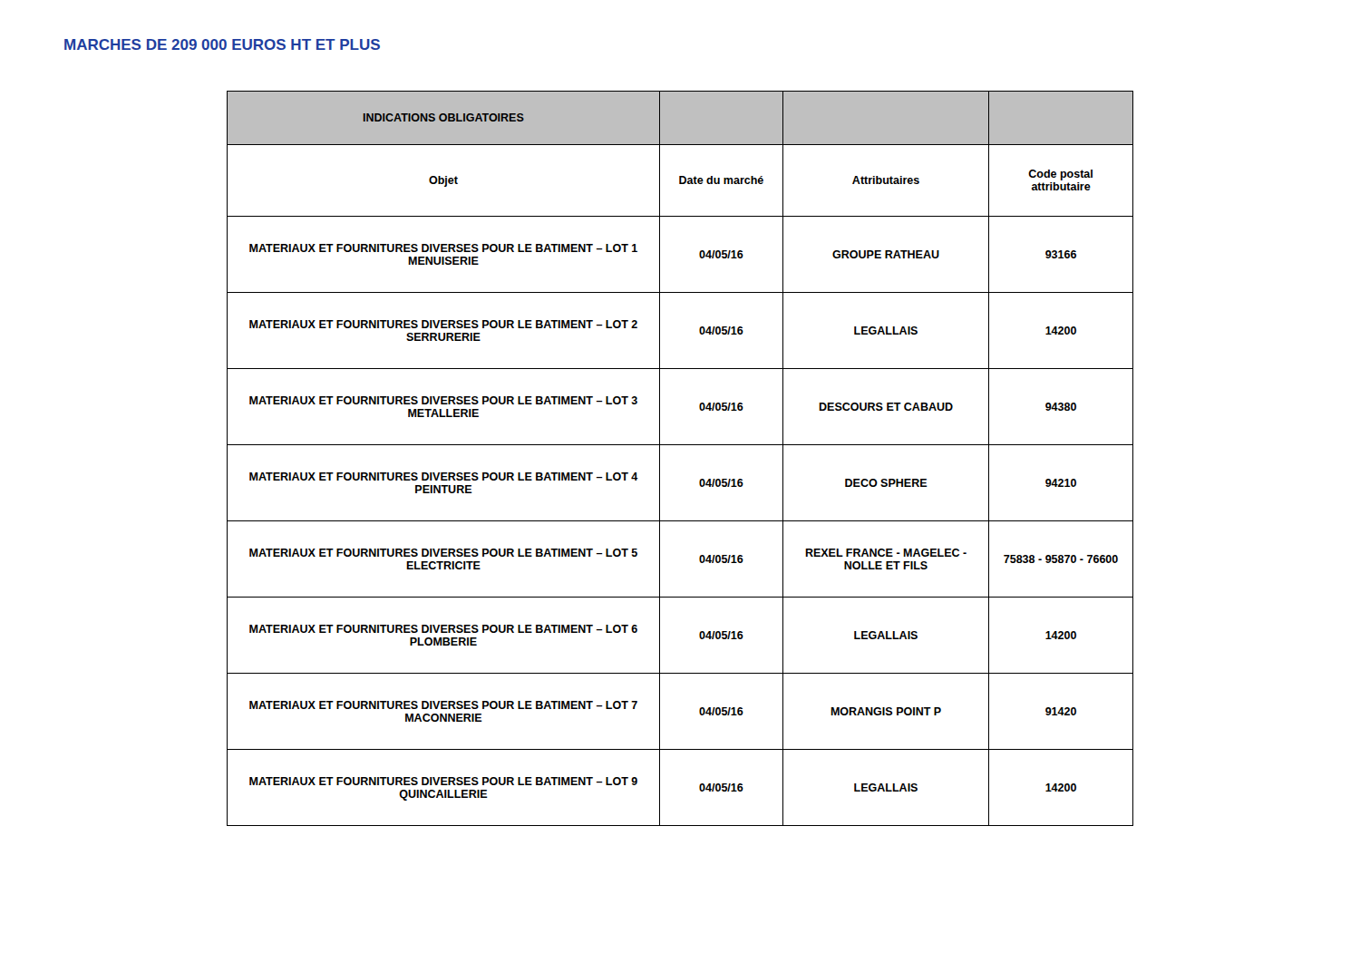MARCHES DE 209 000 EUROS HT ET PLUS
| INDICATIONS OBLIGATOIRES | | | |
| Objet | Date du marché | Attributaires | Code postal attributaire |
| MATERIAUX ET FOURNITURES DIVERSES POUR LE BATIMENT – LOT 1 MENUISERIE | 04/05/16 | GROUPE RATHEAU | 93166 |
| MATERIAUX ET FOURNITURES DIVERSES POUR LE BATIMENT – LOT 2 SERRURERIE | 04/05/16 | LEGALLAIS | 14200 |
| MATERIAUX ET FOURNITURES DIVERSES POUR LE BATIMENT – LOT 3 METALLERIE | 04/05/16 | DESCOURS ET CABAUD | 94380 |
| MATERIAUX ET FOURNITURES DIVERSES POUR LE BATIMENT – LOT 4 PEINTURE | 04/05/16 | DECO SPHERE | 94210 |
| MATERIAUX ET FOURNITURES DIVERSES POUR LE BATIMENT – LOT 5 ELECTRICITE | 04/05/16 | REXEL FRANCE - MAGELEC - NOLLE ET FILS | 75838 - 95870 - 76600 |
| MATERIAUX ET FOURNITURES DIVERSES POUR LE BATIMENT – LOT 6 PLOMBERIE | 04/05/16 | LEGALLAIS | 14200 |
| MATERIAUX ET FOURNITURES DIVERSES POUR LE BATIMENT – LOT 7 MACONNERIE | 04/05/16 | MORANGIS POINT P | 91420 |
| MATERIAUX ET FOURNITURES DIVERSES POUR LE BATIMENT – LOT 9 QUINCAILLERIE | 04/05/16 | LEGALLAIS | 14200 |